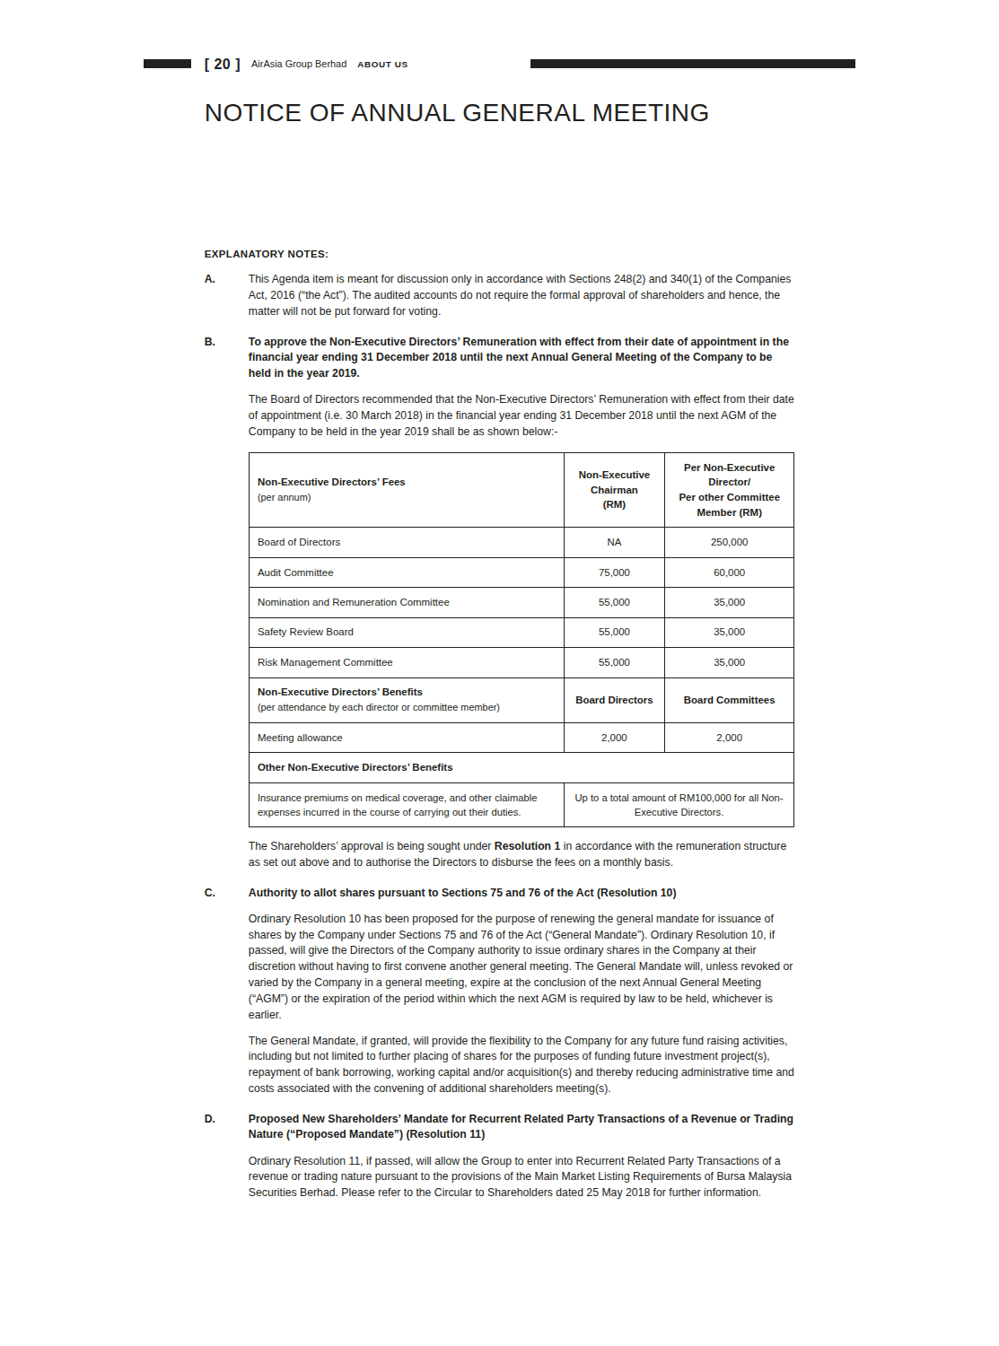[ 20 ] AirAsia Group Berhad ABOUT US
Notice of Annual General Meeting
EXPLANATORY NOTES:
A.
This Agenda item is meant for discussion only in accordance with Sections 248(2) and 340(1) of the Companies Act, 2016 (“the Act”). The audited accounts do not require the formal approval of shareholders and hence, the matter will not be put forward for voting.
B.
To approve the Non-Executive Directors’ Remuneration with effect from their date of appointment in the financial year ending 31 December 2018 until the next Annual General Meeting of the Company to be held in the year 2019.
The Board of Directors recommended that the Non-Executive Directors’ Remuneration with effect from their date of appointment (i.e. 30 March 2018) in the financial year ending 31 December 2018 until the next AGM of the Company to be held in the year 2019 shall be as shown below:-
| Non-Executive Directors’ Fees (per annum) | Non-Executive Chairman (RM) | Per Non-Executive Director/ Per other Committee Member (RM) |
| --- | --- | --- |
| Board of Directors | NA | 250,000 |
| Audit Committee | 75,000 | 60,000 |
| Nomination and Remuneration Committee | 55,000 | 35,000 |
| Safety Review Board | 55,000 | 35,000 |
| Risk Management Committee | 55,000 | 35,000 |
| Non-Executive Directors’ Benefits (per attendance by each director or committee member) | Board Directors | Board Committees |
| Meeting allowance | 2,000 | 2,000 |
| Other Non-Executive Directors’ Benefits |
| Insurance premiums on medical coverage, and other claimable expenses incurred in the course of carrying out their duties. | Up to a total amount of RM100,000 for all Non-Executive Directors. |
The Shareholders’ approval is being sought under Resolution 1 in accordance with the remuneration structure as set out above and to authorise the Directors to disburse the fees on a monthly basis.
C.
Authority to allot shares pursuant to Sections 75 and 76 of the Act (Resolution 10)
Ordinary Resolution 10 has been proposed for the purpose of renewing the general mandate for issuance of shares by the Company under Sections 75 and 76 of the Act (“General Mandate”). Ordinary Resolution 10, if passed, will give the Directors of the Company authority to issue ordinary shares in the Company at their discretion without having to first convene another general meeting. The General Mandate will, unless revoked or varied by the Company in a general meeting, expire at the conclusion of the next Annual General Meeting (“AGM”) or the expiration of the period within which the next AGM is required by law to be held, whichever is earlier.
The General Mandate, if granted, will provide the flexibility to the Company for any future fund raising activities, including but not limited to further placing of shares for the purposes of funding future investment project(s), repayment of bank borrowing, working capital and/or acquisition(s) and thereby reducing administrative time and costs associated with the convening of additional shareholders meeting(s).
D.
Proposed New Shareholders’ Mandate for Recurrent Related Party Transactions of a Revenue or Trading Nature (“Proposed Mandate”) (Resolution 11)
Ordinary Resolution 11, if passed, will allow the Group to enter into Recurrent Related Party Transactions of a revenue or trading nature pursuant to the provisions of the Main Market Listing Requirements of Bursa Malaysia Securities Berhad. Please refer to the Circular to Shareholders dated 25 May 2018 for further information.